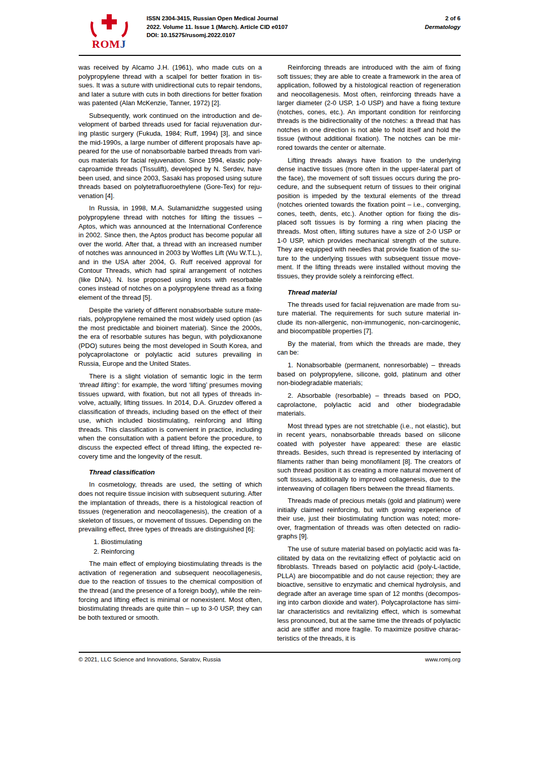ROMJ
ISSN 2304-3415, Russian Open Medical Journal 2 of 6
2022. Volume 11. Issue 1 (March). Article CID e0107 Dermatology
DOI: 10.15275/rusomj.2022.0107
was received by Alcamo J.H. (1961), who made cuts on a polypropylene thread with a scalpel for better fixation in tissues. It was a suture with unidirectional cuts to repair tendons, and later a suture with cuts in both directions for better fixation was patented (Alan McKenzie, Tanner, 1972) [2].
Subsequently, work continued on the introduction and development of barbed threads used for facial rejuvenation during plastic surgery (Fukuda, 1984; Ruff, 1994) [3], and since the mid-1990s, a large number of different proposals have appeared for the use of nonabsorbable barbed threads from various materials for facial rejuvenation. Since 1994, elastic polycaproamide threads (Tissulift), developed by N. Serdev, have been used, and since 2003, Sasaki has proposed using suture threads based on polytetrafluoroethylene (Gore-Tex) for rejuvenation [4].
In Russia, in 1998, M.A. Sulamanidzhe suggested using polypropylene thread with notches for lifting the tissues – Aptos, which was announced at the International Conference in 2002. Since then, the Aptos product has become popular all over the world. After that, a thread with an increased number of notches was announced in 2003 by Woffles Lift (Wu W.T.L.), and in the USA after 2004, G. Ruff received approval for Contour Threads, which had spiral arrangement of notches (like DNA). N. Isse proposed using knots with resorbable cones instead of notches on a polypropylene thread as a fixing element of the thread [5].
Despite the variety of different nonabsorbable suture materials, polypropylene remained the most widely used option (as the most predictable and bioinert material). Since the 2000s, the era of resorbable sutures has begun, with polydioxanone (PDO) sutures being the most developed in South Korea, and polycaprolactone or polylactic acid sutures prevailing in Russia, Europe and the United States.
There is a slight violation of semantic logic in the term ‘thread lifting’: for example, the word ‘lifting’ presumes moving tissues upward, with fixation, but not all types of threads involve, actually, lifting tissues. In 2014, D.A. Gruzdev offered a classification of threads, including based on the effect of their use, which included biostimulating, reinforcing and lifting threads. This classification is convenient in practice, including when the consultation with a patient before the procedure, to discuss the expected effect of thread lifting, the expected recovery time and the longevity of the result.
Thread classification
In cosmetology, threads are used, the setting of which does not require tissue incision with subsequent suturing. After the implantation of threads, there is a histological reaction of tissues (regeneration and neocollagenesis), the creation of a skeleton of tissues, or movement of tissues. Depending on the prevailing effect, three types of threads are distinguished [6]:
Biostimulating
Reinforcing
The main effect of employing biostimulating threads is the activation of regeneration and subsequent neocollagenesis, due to the reaction of tissues to the chemical composition of the thread (and the presence of a foreign body), while the reinforcing and lifting effect is minimal or nonexistent. Most often, biostimulating threads are quite thin – up to 3-0 USP, they can be both textured or smooth.
Reinforcing threads are introduced with the aim of fixing soft tissues; they are able to create a framework in the area of application, followed by a histological reaction of regeneration and neocollagenesis. Most often, reinforcing threads have a larger diameter (2-0 USP, 1-0 USP) and have a fixing texture (notches, cones, etc.). An important condition for reinforcing threads is the bidirectionality of the notches: a thread that has notches in one direction is not able to hold itself and hold the tissue (without additional fixation). The notches can be mirrored towards the center or alternate.
Lifting threads always have fixation to the underlying dense inactive tissues (more often in the upper-lateral part of the face), the movement of soft tissues occurs during the procedure, and the subsequent return of tissues to their original position is impeded by the textural elements of the thread (notches oriented towards the fixation point – i.e., converging, cones, teeth, dents, etc.). Another option for fixing the displaced soft tissues is by forming a ring when placing the threads. Most often, lifting sutures have a size of 2-0 USP or 1-0 USP, which provides mechanical strength of the suture. They are equipped with needles that provide fixation of the suture to the underlying tissues with subsequent tissue movement. If the lifting threads were installed without moving the tissues, they provide solely a reinforcing effect.
Thread material
The threads used for facial rejuvenation are made from suture material. The requirements for such suture material include its non-allergenic, non-immunogenic, non-carcinogenic, and biocompatible properties [7].
By the material, from which the threads are made, they can be:
1. Nonabsorbable (permanent, nonresorbable) – threads based on polypropylene, silicone, gold, platinum and other non-biodegradable materials;
2. Absorbable (resorbable) – threads based on PDO, caprolactone, polylactic acid and other biodegradable materials.
Most thread types are not stretchable (i.e., not elastic), but in recent years, nonabsorbable threads based on silicone coated with polyester have appeared: these are elastic threads. Besides, such thread is represented by interlacing of filaments rather than being monofilament [8]. The creators of such thread position it as creating a more natural movement of soft tissues, additionally to improved collagenesis, due to the interweaving of collagen fibers between the thread filaments.
Threads made of precious metals (gold and platinum) were initially claimed reinforcing, but with growing experience of their use, just their biostimulating function was noted; moreover, fragmentation of threads was often detected on radiographs [9].
The use of suture material based on polylactic acid was facilitated by data on the revitalizing effect of polylactic acid on fibroblasts. Threads based on polylactic acid (poly-L-lactide, PLLA) are biocompatible and do not cause rejection; they are bioactive, sensitive to enzymatic and chemical hydrolysis, and degrade after an average time span of 12 months (decomposing into carbon dioxide and water). Polycaprolactone has similar characteristics and revitalizing effect, which is somewhat less pronounced, but at the same time the threads of polylactic acid are stiffer and more fragile. To maximize positive characteristics of the threads, it is
© 2021, LLC Science and Innovations, Saratov, Russia
www.romj.org